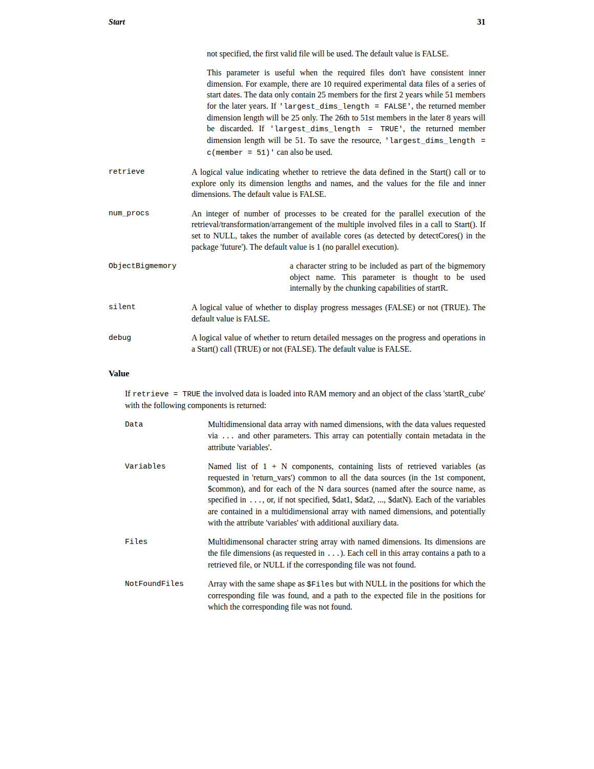Start 31
not specified, the first valid file will be used. The default value is FALSE.
This parameter is useful when the required files don't have consistent inner dimension. For example, there are 10 required experimental data files of a series of start dates. The data only contain 25 members for the first 2 years while 51 members for the later years. If 'largest_dims_length = FALSE', the returned member dimension length will be 25 only. The 26th to 51st members in the later 8 years will be discarded. If 'largest_dims_length = TRUE', the returned member dimension length will be 51. To save the resource, 'largest_dims_length = c(member = 51)' can also be used.
retrieve
A logical value indicating whether to retrieve the data defined in the Start() call or to explore only its dimension lengths and names, and the values for the file and inner dimensions. The default value is FALSE.
num_procs
An integer of number of processes to be created for the parallel execution of the retrieval/transformation/arrangement of the multiple involved files in a call to Start(). If set to NULL, takes the number of available cores (as detected by detectCores() in the package 'future'). The default value is 1 (no parallel execution).
ObjectBigmemory
a character string to be included as part of the bigmemory object name. This parameter is thought to be used internally by the chunking capabilities of startR.
silent
A logical value of whether to display progress messages (FALSE) or not (TRUE). The default value is FALSE.
debug
A logical value of whether to return detailed messages on the progress and operations in a Start() call (TRUE) or not (FALSE). The default value is FALSE.
Value
If retrieve = TRUE the involved data is loaded into RAM memory and an object of the class 'startR_cube' with the following components is returned:
Data
Multidimensional data array with named dimensions, with the data values requested via ... and other parameters. This array can potentially contain metadata in the attribute 'variables'.
Variables
Named list of 1 + N components, containing lists of retrieved variables (as requested in 'return_vars') common to all the data sources (in the 1st component, $common), and for each of the N dara sources (named after the source name, as specified in ..., or, if not specified, $dat1, $dat2, ..., $datN). Each of the variables are contained in a multidimensional array with named dimensions, and potentially with the attribute 'variables' with additional auxiliary data.
Files
Multidimensonal character string array with named dimensions. Its dimensions are the file dimensions (as requested in ...). Each cell in this array contains a path to a retrieved file, or NULL if the corresponding file was not found.
NotFoundFiles
Array with the same shape as $Files but with NULL in the positions for which the corresponding file was found, and a path to the expected file in the positions for which the corresponding file was not found.